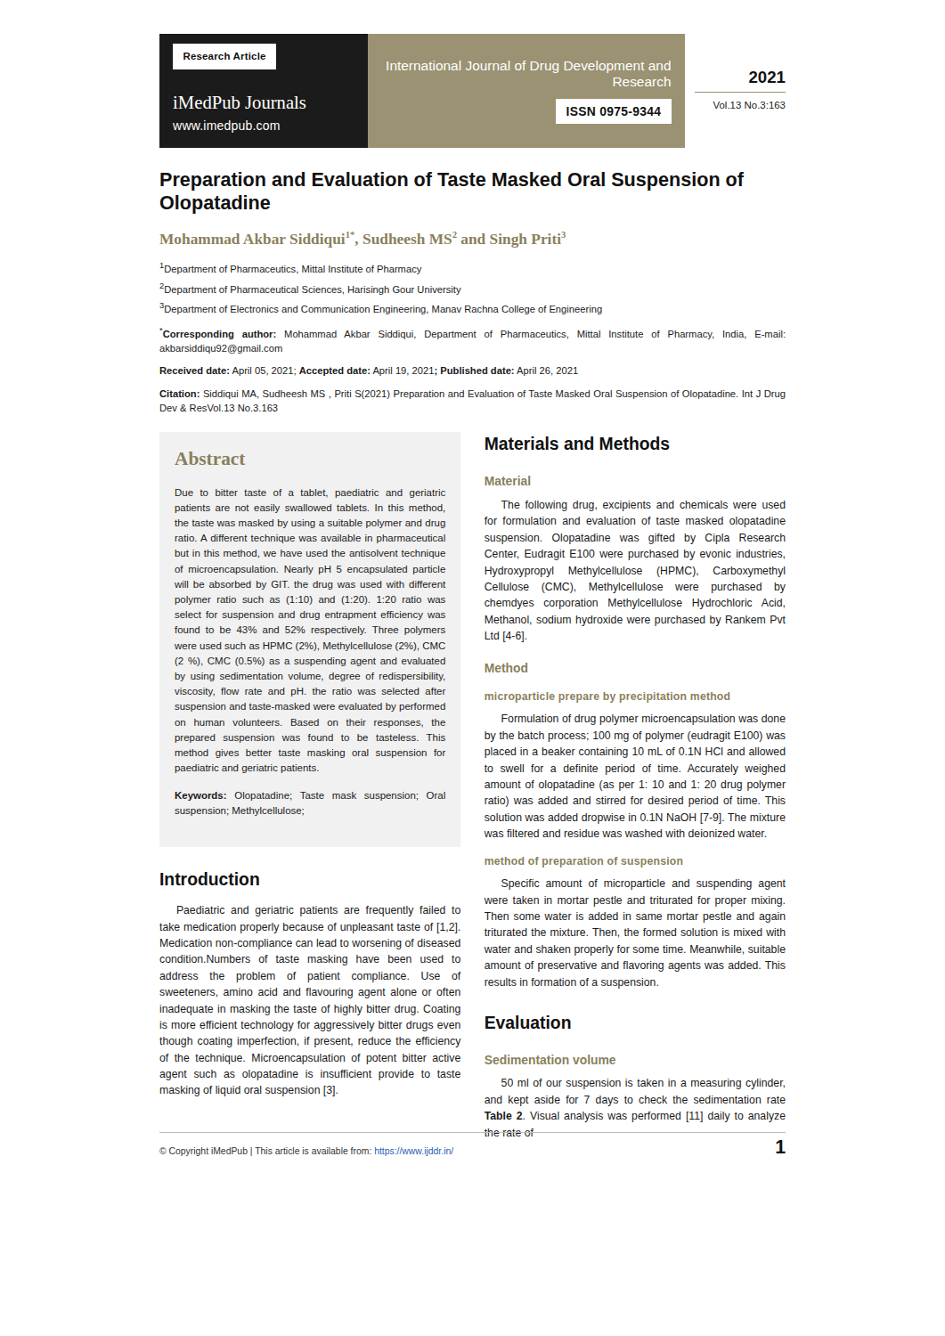Research Article
iMedPub Journals
www.imedpub.com
International Journal of Drug Development and Research
ISSN 0975-9344
2021
Vol.13 No.3:163
Preparation and Evaluation of Taste Masked Oral Suspension of Olopatadine
Mohammad Akbar Siddiqui1*, Sudheesh MS2 and Singh Priti3
1Department of Pharmaceutics, Mittal Institute of Pharmacy
2Department of Pharmaceutical Sciences, Harisingh Gour University
3Department of Electronics and Communication Engineering, Manav Rachna College of Engineering
*Corresponding author: Mohammad Akbar Siddiqui, Department of Pharmaceutics, Mittal Institute of Pharmacy, India, E-mail: akbarsiddiqu92@gmail.com
Received date: April 05, 2021; Accepted date: April 19, 2021; Published date: April 26, 2021
Citation: Siddiqui MA, Sudheesh MS , Priti S(2021) Preparation and Evaluation of Taste Masked Oral Suspension of Olopatadine. Int J Drug Dev & ResVol.13 No.3.163
Abstract
Due to bitter taste of a tablet, paediatric and geriatric patients are not easily swallowed tablets. In this method, the taste was masked by using a suitable polymer and drug ratio. A different technique was available in pharmaceutical but in this method, we have used the antisolvent technique of microencapsulation. Nearly pH 5 encapsulated particle will be absorbed by GIT. the drug was used with different polymer ratio such as (1:10) and (1:20). 1:20 ratio was select for suspension and drug entrapment efficiency was found to be 43% and 52% respectively. Three polymers were used such as HPMC (2%), Methylcellulose (2%), CMC (2 %), CMC (0.5%) as a suspending agent and evaluated by using sedimentation volume, degree of redispersibility, viscosity, flow rate and pH. the ratio was selected after suspension and taste-masked were evaluated by performed on human volunteers. Based on their responses, the prepared suspension was found to be tasteless. This method gives better taste masking oral suspension for paediatric and geriatric patients.
Keywords: Olopatadine; Taste mask suspension; Oral suspension; Methylcellulose;
Introduction
Paediatric and geriatric patients are frequently failed to take medication properly because of unpleasant taste of [1,2]. Medication non-compliance can lead to worsening of diseased condition.Numbers of taste masking have been used to address the problem of patient compliance. Use of sweeteners, amino acid and flavouring agent alone or often inadequate in masking the taste of highly bitter drug. Coating is more efficient technology for aggressively bitter drugs even though coating imperfection, if present, reduce the efficiency of the technique. Microencapsulation of potent bitter active agent such as olopatadine is insufficient provide to taste masking of liquid oral suspension [3].
Materials and Methods
Material
The following drug, excipients and chemicals were used for formulation and evaluation of taste masked olopatadine suspension. Olopatadine was gifted by Cipla Research Center, Eudragit E100 were purchased by evonic industries, Hydroxypropyl Methylcellulose (HPMC), Carboxymethyl Cellulose (CMC), Methylcellulose were purchased by chemdyes corporation Methylcellulose Hydrochloric Acid, Methanol, sodium hydroxide were purchased by Rankem Pvt Ltd [4-6].
Method
microparticle prepare by precipitation method
Formulation of drug polymer microencapsulation was done by the batch process; 100 mg of polymer (eudragit E100) was placed in a beaker containing 10 mL of 0.1N HCl and allowed to swell for a definite period of time. Accurately weighed amount of olopatadine (as per 1: 10 and 1: 20 drug polymer ratio) was added and stirred for desired period of time. This solution was added dropwise in 0.1N NaOH [7-9]. The mixture was filtered and residue was washed with deionized water.
method of preparation of suspension
Specific amount of microparticle and suspending agent were taken in mortar pestle and triturated for proper mixing. Then some water is added in same mortar pestle and again triturated the mixture. Then, the formed solution is mixed with water and shaken properly for some time. Meanwhile, suitable amount of preservative and flavoring agents was added. This results in formation of a suspension.
Evaluation
Sedimentation volume
50 ml of our suspension is taken in a measuring cylinder, and kept aside for 7 days to check the sedimentation rate Table 2. Visual analysis was performed [11] daily to analyze the rate of
© Copyright iMedPub | This article is available from: https://www.ijddr.in/
1